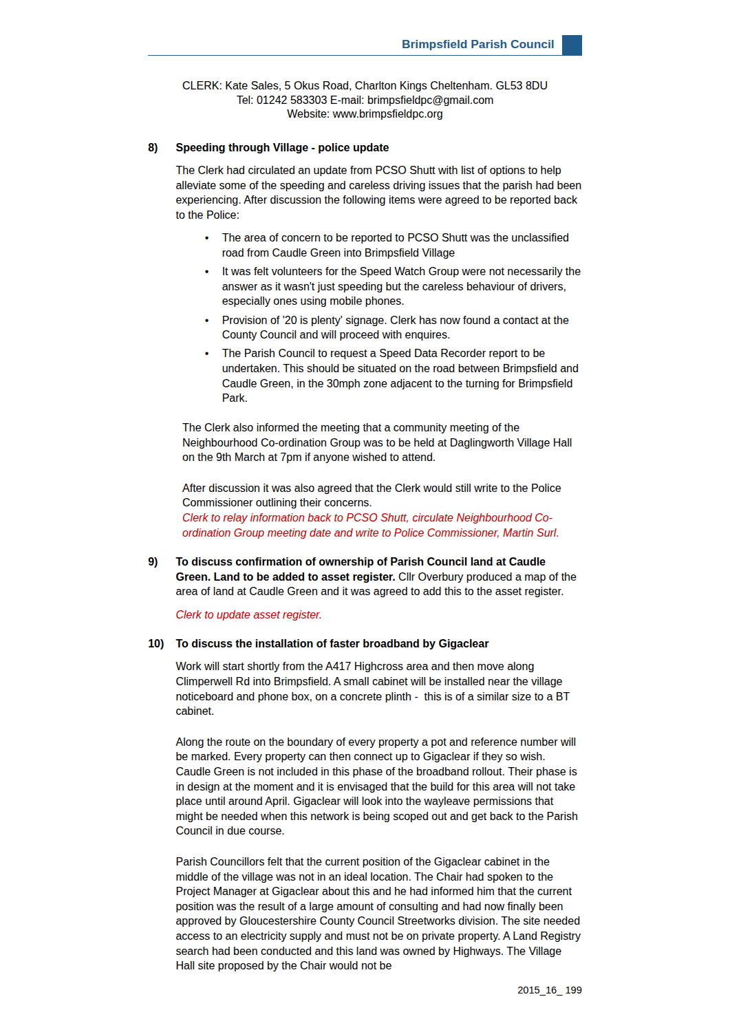Brimpsfield Parish Council
CLERK: Kate Sales, 5 Okus Road, Charlton Kings Cheltenham. GL53 8DU
Tel: 01242 583303 E-mail: brimpsfieldpc@gmail.com
Website: www.brimpsfieldpc.org
8)
Speeding through Village - police update
The Clerk had circulated an update from PCSO Shutt with list of options to help alleviate some of the speeding and careless driving issues that the parish had been experiencing. After discussion the following items were agreed to be reported back to the Police:
The area of concern to be reported to PCSO Shutt was the unclassified road from Caudle Green into Brimpsfield Village
It was felt volunteers for the Speed Watch Group were not necessarily the answer as it wasn't just speeding but the careless behaviour of drivers, especially ones using mobile phones.
Provision of '20 is plenty' signage. Clerk has now found a contact at the County Council and will proceed with enquires.
The Parish Council to request a Speed Data Recorder report to be undertaken. This should be situated on the road between Brimpsfield and Caudle Green, in the 30mph zone adjacent to the turning for Brimpsfield Park.
The Clerk also informed the meeting that a community meeting of the Neighbourhood Co-ordination Group was to be held at Daglingworth Village Hall on the 9th March at 7pm if anyone wished to attend.
After discussion it was also agreed that the Clerk would still write to the Police Commissioner outlining their concerns.
Clerk to relay information back to PCSO Shutt, circulate Neighbourhood Co-ordination Group meeting date and write to Police Commissioner, Martin Surl.
9)
To discuss confirmation of ownership of Parish Council land at Caudle Green. Land to be added to asset register. Cllr Overbury produced a map of the area of land at Caudle Green and it was agreed to add this to the asset register.
Clerk to update asset register.
10)
To discuss the installation of faster broadband by Gigaclear
Work will start shortly from the A417 Highcross area and then move along Climperwell Rd into Brimpsfield. A small cabinet will be installed near the village noticeboard and phone box, on a concrete plinth - this is of a similar size to a BT cabinet.
Along the route on the boundary of every property a pot and reference number will be marked. Every property can then connect up to Gigaclear if they so wish. Caudle Green is not included in this phase of the broadband rollout. Their phase is in design at the moment and it is envisaged that the build for this area will not take place until around April. Gigaclear will look into the wayleave permissions that might be needed when this network is being scoped out and get back to the Parish Council in due course.
Parish Councillors felt that the current position of the Gigaclear cabinet in the middle of the village was not in an ideal location. The Chair had spoken to the Project Manager at Gigaclear about this and he had informed him that the current position was the result of a large amount of consulting and had now finally been approved by Gloucestershire County Council Streetworks division. The site needed access to an electricity supply and must not be on private property. A Land Registry search had been conducted and this land was owned by Highways. The Village Hall site proposed by the Chair would not be
2015_16_ 199